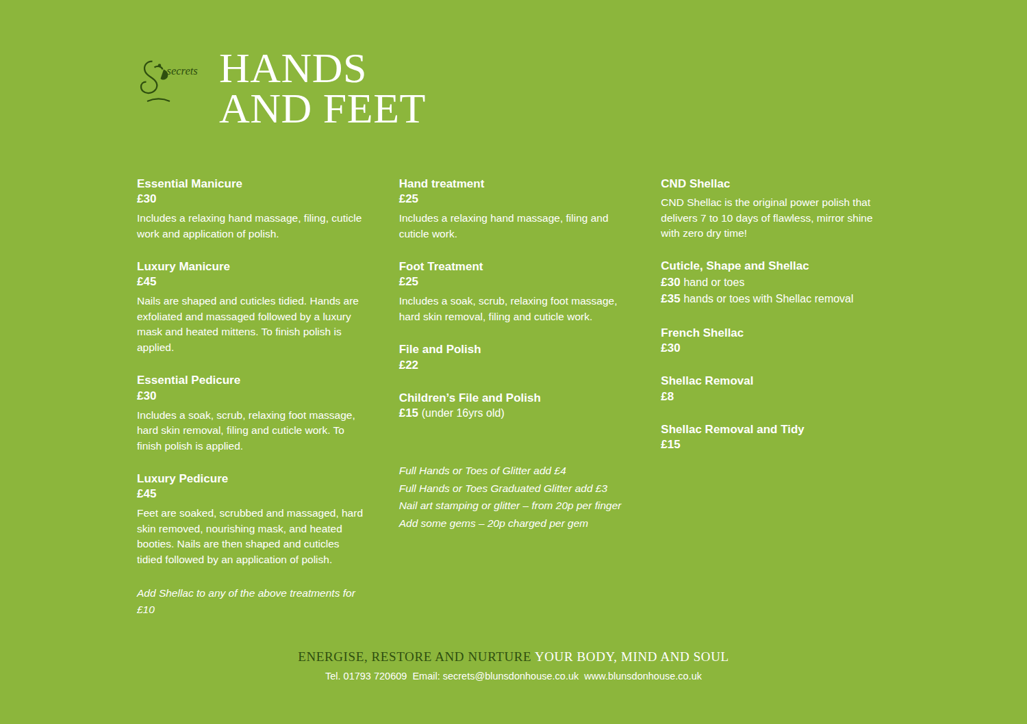secrets
Hands
and Feet
Essential Manicure
£30
Includes a relaxing hand massage, filing, cuticle work and application of polish.
Luxury Manicure
£45
Nails are shaped and cuticles tidied. Hands are exfoliated and massaged followed by a luxury mask and heated mittens. To finish polish is applied.
Essential Pedicure
£30
Includes a soak, scrub, relaxing foot massage, hard skin removal, filing and cuticle work. To finish polish is applied.
Luxury Pedicure
£45
Feet are soaked, scrubbed and massaged, hard skin removed, nourishing mask, and heated booties. Nails are then shaped and cuticles tidied followed by an application of polish.
Add Shellac to any of the above treatments for £10
Hand treatment
£25
Includes a relaxing hand massage, filing and cuticle work.
Foot Treatment
£25
Includes a soak, scrub, relaxing foot massage, hard skin removal, filing and cuticle work.
File and Polish
£22
Children’s File and Polish
£15 (under 16yrs old)
Full Hands or Toes of Glitter add £4
Full Hands or Toes Graduated Glitter add £3
Nail art stamping or glitter – from 20p per finger
Add some gems – 20p charged per gem
CND Shellac
CND Shellac is the original power polish that delivers 7 to 10 days of flawless, mirror shine with zero dry time!
Cuticle, Shape and Shellac
£30 hand or toes
£35 hands or toes with Shellac removal
French Shellac
£30
Shellac Removal
£8
Shellac Removal and Tidy
£15
Energise, restore and nurture your body, mind and soul
Tel. 01793 720609 Email: secrets@blunsdonhouse.co.uk www.blunsdonhouse.co.uk